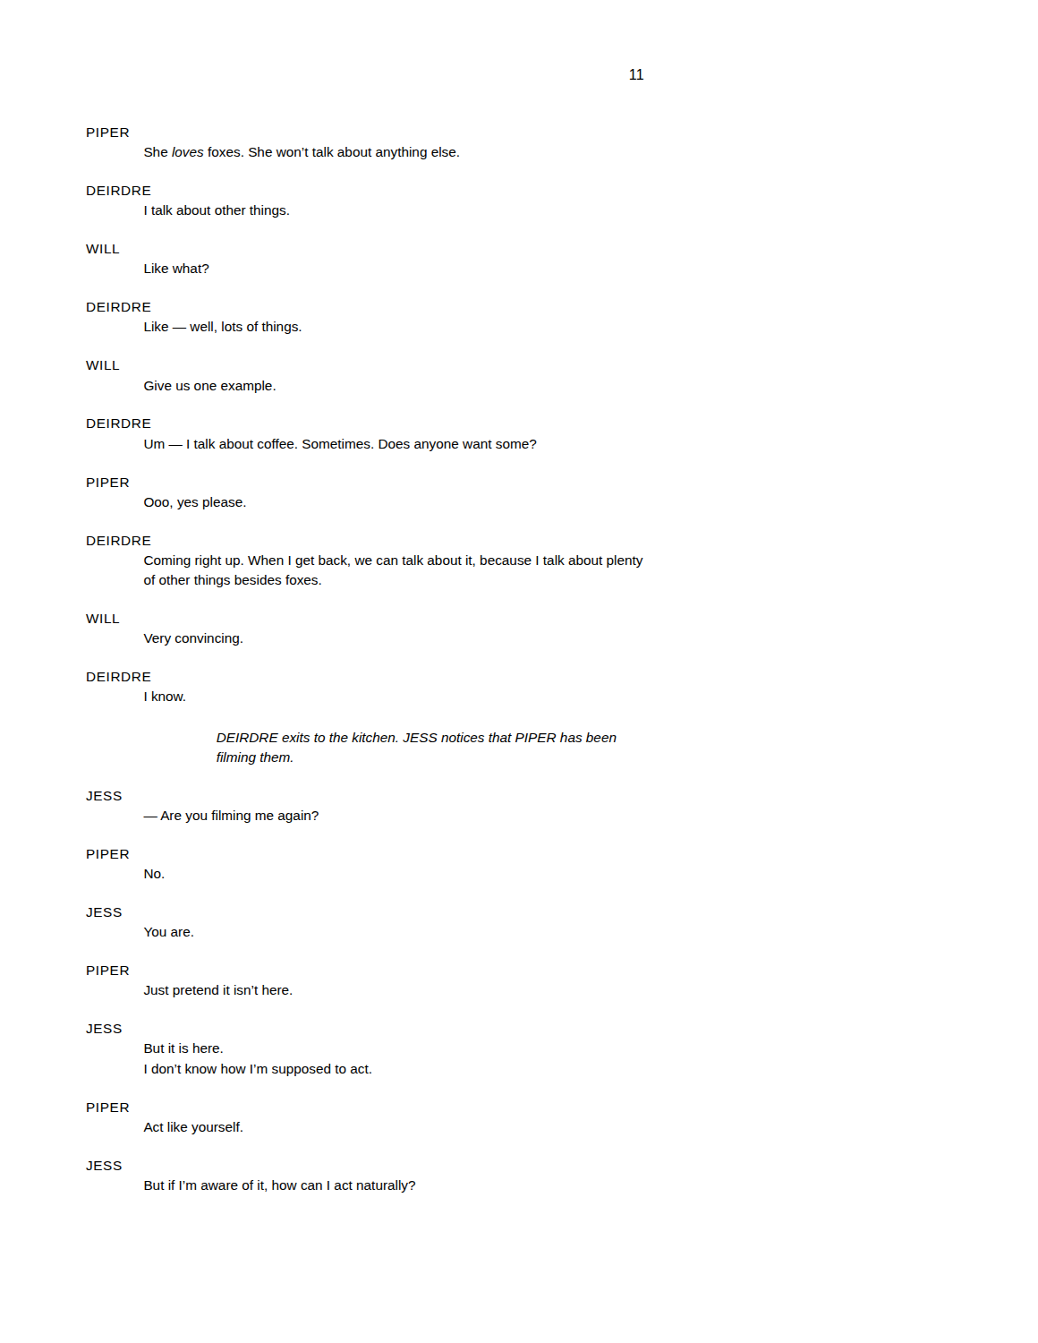11
PIPER
She loves foxes. She won’t talk about anything else.
DEIRDRE
I talk about other things.
WILL
Like what?
DEIRDRE
Like — well, lots of things.
WILL
Give us one example.
DEIRDRE
Um — I talk about coffee. Sometimes. Does anyone want some?
PIPER
Ooo, yes please.
DEIRDRE
Coming right up. When I get back, we can talk about it, because I talk about plenty of other things besides foxes.
WILL
Very convincing.
DEIRDRE
I know.
DEIRDRE exits to the kitchen. JESS notices that PIPER has been filming them.
JESS
— Are you filming me again?
PIPER
No.
JESS
You are.
PIPER
Just pretend it isn’t here.
JESS
But it is here.
I don’t know how I’m supposed to act.
PIPER
Act like yourself.
JESS
But if I’m aware of it, how can I act naturally?